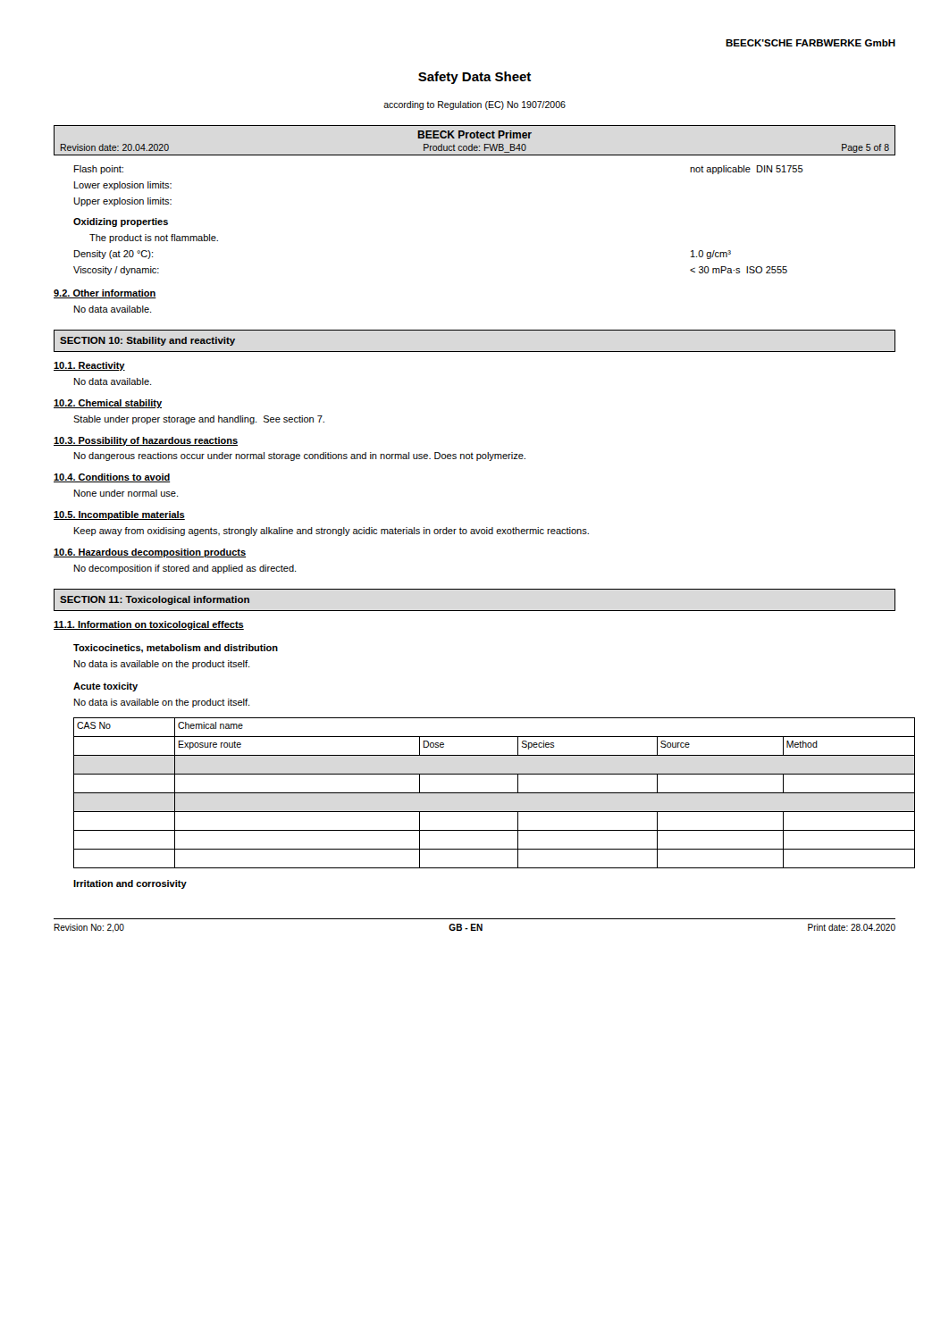BEECK'SCHE FARBWERKE GmbH
Safety Data Sheet
according to Regulation (EC) No 1907/2006
BEECK Protect Primer
Revision date: 20.04.2020
Product code: FWB_B40
Page 5 of 8
Flash point:
not applicable DIN 51755
Lower explosion limits:
Upper explosion limits:
Oxidizing properties
The product is not flammable.
Density (at 20 °C):
1.0 g/cm³
Viscosity / dynamic:
< 30 mPa·s ISO 2555
9.2. Other information
No data available.
SECTION 10: Stability and reactivity
10.1. Reactivity
No data available.
10.2. Chemical stability
Stable under proper storage and handling. See section 7.
10.3. Possibility of hazardous reactions
No dangerous reactions occur under normal storage conditions and in normal use. Does not polymerize.
10.4. Conditions to avoid
None under normal use.
10.5. Incompatible materials
Keep away from oxidising agents, strongly alkaline and strongly acidic materials in order to avoid exothermic reactions.
10.6. Hazardous decomposition products
No decomposition if stored and applied as directed.
SECTION 11: Toxicological information
11.1. Information on toxicological effects
Toxicocinetics, metabolism and distribution
No data is available on the product itself.
Acute toxicity
No data is available on the product itself.
| CAS No | Chemical name |
| | Exposure route | Dose | Species | Source | Method |
Irritation and corrosivity
Revision No: 2,00
GB - EN
Print date: 28.04.2020